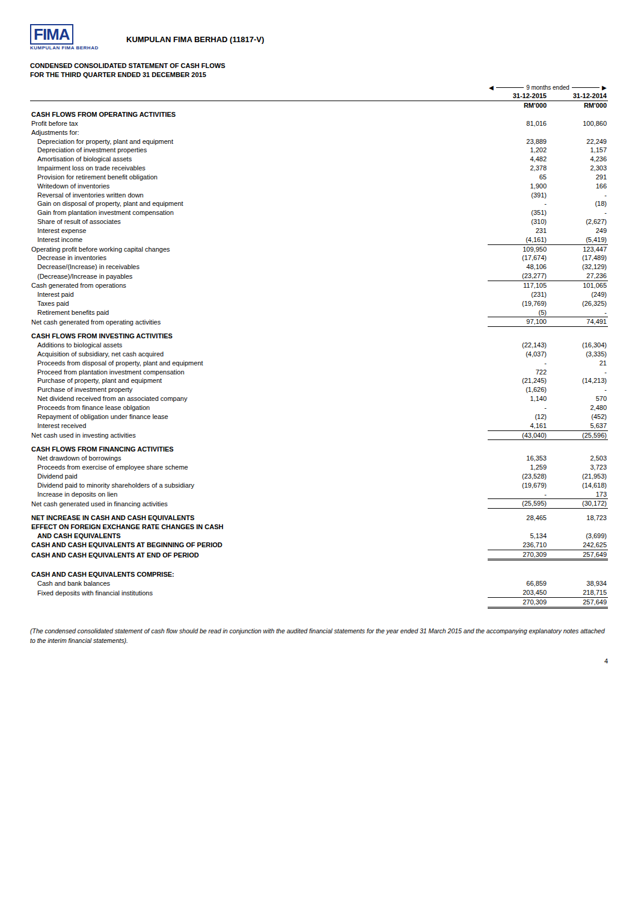FIMA
KUMPULAN FIMA BERHAD
KUMPULAN FIMA BERHAD (11817-V)
CONDENSED CONSOLIDATED STATEMENT OF CASH FLOWS
FOR THE THIRD QUARTER ENDED 31 DECEMBER 2015
| | ◀ 9 months ended ▶ |
| | 31-12-2015 | 31-12-2014 |
| | RM'000 | RM'000 |
| CASH FLOWS FROM OPERATING ACTIVITIES | | |
| Profit before tax | 81,016 | 100,860 |
| Adjustments for: | | |
| Depreciation for property, plant and equipment | 23,889 | 22,249 |
| Depreciation of investment properties | 1,202 | 1,157 |
| Amortisation of biological assets | 4,482 | 4,236 |
| Impairment loss on trade receivables | 2,378 | 2,303 |
| Provision for retirement benefit obligation | 65 | 291 |
| Writedown of inventories | 1,900 | 166 |
| Reversal of inventories written down | (391) | - |
| Gain on disposal of property, plant and equipment | - | (18) |
| Gain from plantation investment compensation | (351) | - |
| Share of result of associates | (310) | (2,627) |
| Interest expense | 231 | 249 |
| Interest income | (4,161) | (5,419) |
| Operating profit before working capital changes | 109,950 | 123,447 |
| Decrease in inventories | (17,674) | (17,489) |
| Decrease/(Increase) in receivables | 48,106 | (32,129) |
| (Decrease)/Increase in payables | (23,277) | 27,236 |
| Cash generated from operations | 117,105 | 101,065 |
| Interest paid | (231) | (249) |
| Taxes paid | (19,769) | (26,325) |
| Retirement benefits paid | (5) | - |
| Net cash generated from operating activities | 97,100 | 74,491 |
| CASH FLOWS FROM INVESTING ACTIVITIES | | |
| Additions to biological assets | (22,143) | (16,304) |
| Acquisition of subsidiary, net cash acquired | (4,037) | (3,335) |
| Proceeds from disposal of property, plant and equipment | - | 21 |
| Proceed from plantation investment compensation | 722 | - |
| Purchase of property, plant and equipment | (21,245) | (14,213) |
| Purchase of investment property | (1,626) | - |
| Net dividend received from an associated company | 1,140 | 570 |
| Proceeds from finance lease oblgation | - | 2,480 |
| Repayment of obligation under finance lease | (12) | (452) |
| Interest received | 4,161 | 5,637 |
| Net cash used in investing activities | (43,040) | (25,596) |
| CASH FLOWS FROM FINANCING ACTIVITIES | | |
| Net drawdown of borrowings | 16,353 | 2,503 |
| Proceeds from exercise of employee share scheme | 1,259 | 3,723 |
| Dividend paid | (23,528) | (21,953) |
| Dividend paid to minority shareholders of a subsidiary | (19,679) | (14,618) |
| Increase in deposits on lien | - | 173 |
| Net cash generated used in financing activities | (25,595) | (30,172) |
| NET INCREASE IN CASH AND CASH EQUIVALENTS | 28,465 | 18,723 |
| EFFECT ON FOREIGN EXCHANGE RATE CHANGES IN CASH | | |
| AND CASH EQUIVALENTS | 5,134 | (3,699) |
| CASH AND CASH EQUIVALENTS AT BEGINNING OF PERIOD | 236,710 | 242,625 |
| CASH AND CASH EQUIVALENTS AT END OF PERIOD | 270,309 | 257,649 |
| CASH AND CASH EQUIVALENTS COMPRISE: | | |
| Cash and bank balances | 66,859 | 38,934 |
| Fixed deposits with financial institutions | 203,450 | 218,715 |
| | 270,309 | 257,649 |
(The condensed consolidated statement of cash flow should be read in conjunction with the audited financial statements for the year ended 31 March 2015 and the accompanying explanatory notes attached to the interim financial statements).
4